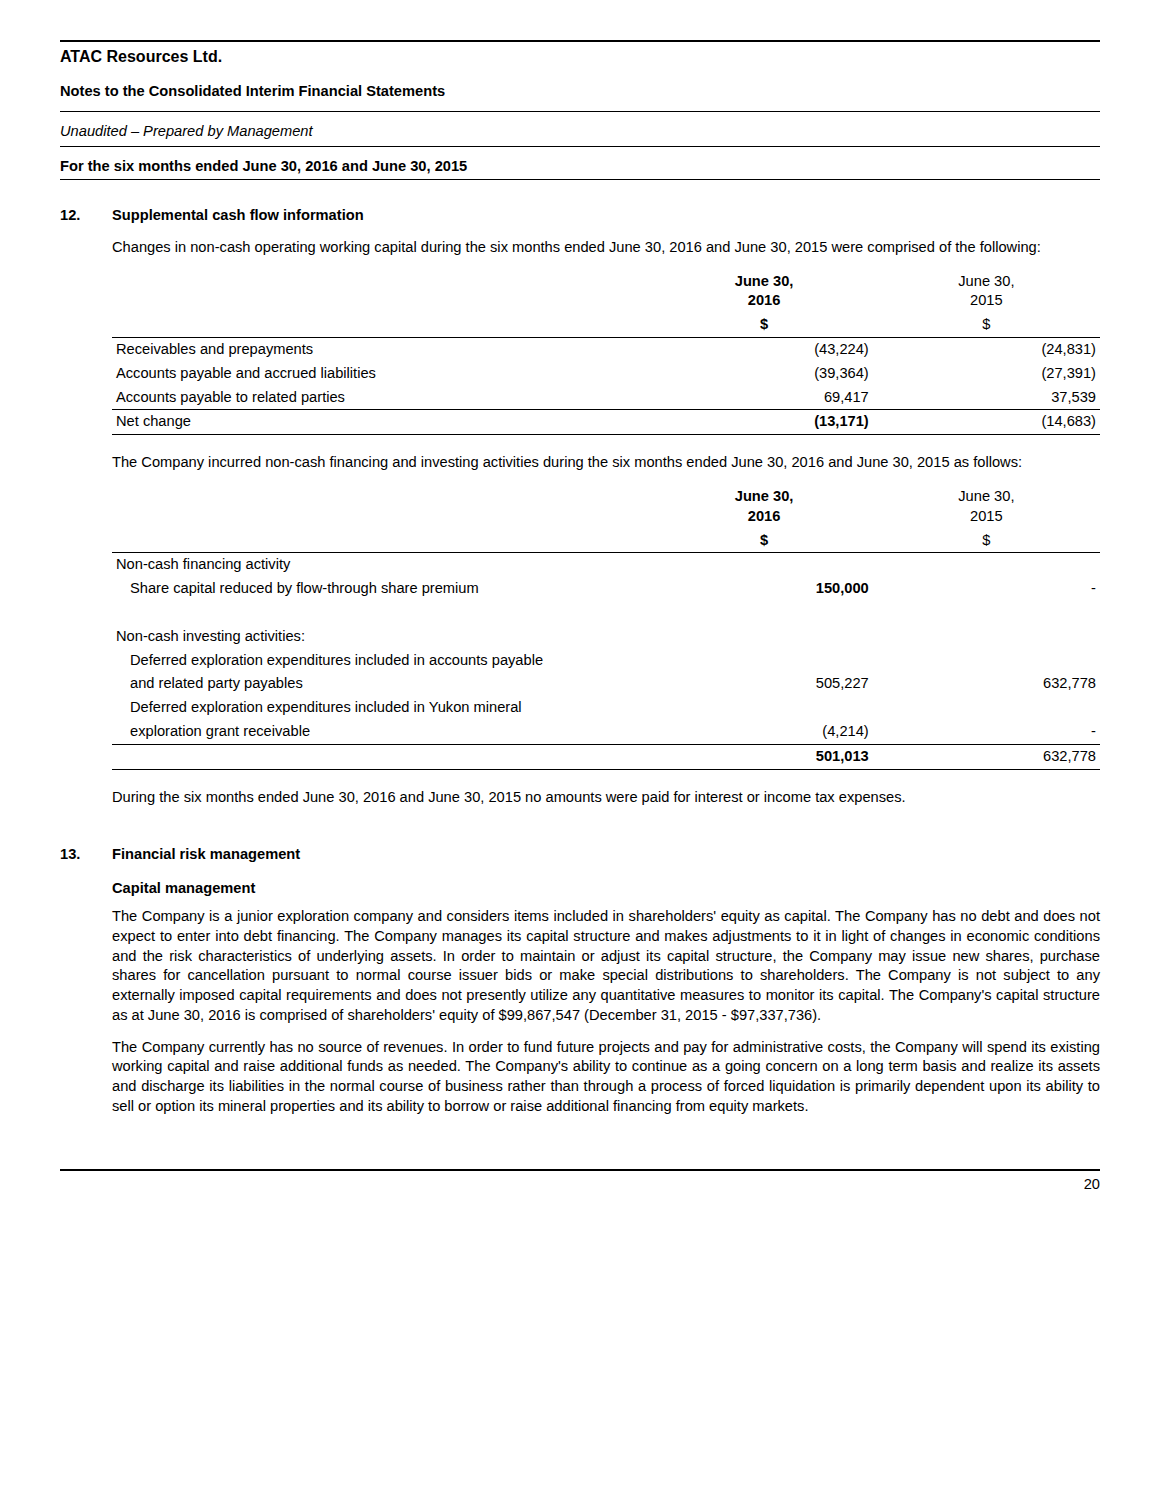ATAC Resources Ltd.
Notes to the Consolidated Interim Financial Statements
Unaudited – Prepared by Management
For the six months ended June 30, 2016 and June 30, 2015
12.
Supplemental cash flow information
Changes in non-cash operating working capital during the six months ended June 30, 2016 and June 30, 2015 were comprised of the following:
| | June 30, 2016 | June 30, 2015 |
| --- | --- | --- |
| | $ | $ |
| Receivables and prepayments | (43,224) | (24,831) |
| Accounts payable and accrued liabilities | (39,364) | (27,391) |
| Accounts payable to related parties | 69,417 | 37,539 |
| Net change | (13,171) | (14,683) |
The Company incurred non-cash financing and investing activities during the six months ended June 30, 2016 and June 30, 2015 as follows:
| | June 30, 2016 | June 30, 2015 |
| --- | --- | --- |
| | $ | $ |
| Non-cash financing activity | | |
| Share capital reduced by flow-through share premium | 150,000 | - |
| Non-cash investing activities: | | |
| Deferred exploration expenditures included in accounts payable | | |
| and related party payables | 505,227 | 632,778 |
| Deferred exploration expenditures included in Yukon mineral | | |
| exploration grant receivable | (4,214) | - |
| | 501,013 | 632,778 |
During the six months ended June 30, 2016 and June 30, 2015 no amounts were paid for interest or income tax expenses.
13.
Financial risk management
Capital management
The Company is a junior exploration company and considers items included in shareholders' equity as capital. The Company has no debt and does not expect to enter into debt financing. The Company manages its capital structure and makes adjustments to it in light of changes in economic conditions and the risk characteristics of underlying assets. In order to maintain or adjust its capital structure, the Company may issue new shares, purchase shares for cancellation pursuant to normal course issuer bids or make special distributions to shareholders. The Company is not subject to any externally imposed capital requirements and does not presently utilize any quantitative measures to monitor its capital. The Company's capital structure as at June 30, 2016 is comprised of shareholders' equity of $99,867,547 (December 31, 2015 - $97,337,736).
The Company currently has no source of revenues. In order to fund future projects and pay for administrative costs, the Company will spend its existing working capital and raise additional funds as needed. The Company's ability to continue as a going concern on a long term basis and realize its assets and discharge its liabilities in the normal course of business rather than through a process of forced liquidation is primarily dependent upon its ability to sell or option its mineral properties and its ability to borrow or raise additional financing from equity markets.
20